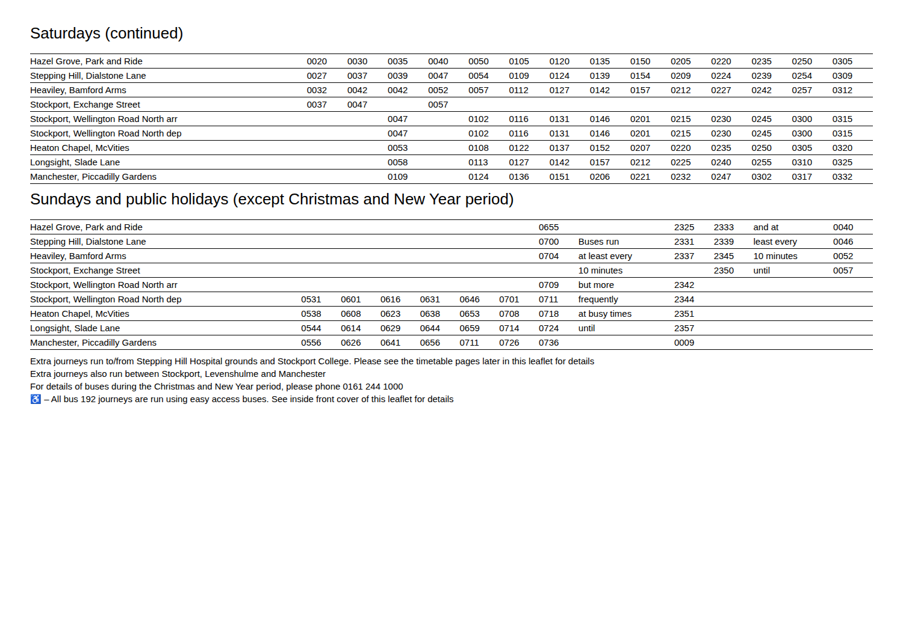Saturdays (continued)
| Hazel Grove, Park and Ride | 0020 | 0030 | 0035 | 0040 | 0050 | 0105 | 0120 | 0135 | 0150 | 0205 | 0220 | 0235 | 0250 | 0305 |
| Stepping Hill, Dialstone Lane | 0027 | 0037 | 0039 | 0047 | 0054 | 0109 | 0124 | 0139 | 0154 | 0209 | 0224 | 0239 | 0254 | 0309 |
| Heaviley, Bamford Arms | 0032 | 0042 | 0042 | 0052 | 0057 | 0112 | 0127 | 0142 | 0157 | 0212 | 0227 | 0242 | 0257 | 0312 |
| Stockport, Exchange Street | 0037 | 0047 | | 0057 | | | | | | | | | | |
| Stockport, Wellington Road North arr | | | 0047 | | 0102 | 0116 | 0131 | 0146 | 0201 | 0215 | 0230 | 0245 | 0300 | 0315 |
| Stockport, Wellington Road North dep | | | 0047 | | 0102 | 0116 | 0131 | 0146 | 0201 | 0215 | 0230 | 0245 | 0300 | 0315 |
| Heaton Chapel, McVities | | | 0053 | | 0108 | 0122 | 0137 | 0152 | 0207 | 0220 | 0235 | 0250 | 0305 | 0320 |
| Longsight, Slade Lane | | | 0058 | | 0113 | 0127 | 0142 | 0157 | 0212 | 0225 | 0240 | 0255 | 0310 | 0325 |
| Manchester, Piccadilly Gardens | | | 0109 | | 0124 | 0136 | 0151 | 0206 | 0221 | 0232 | 0247 | 0302 | 0317 | 0332 |
Sundays and public holidays (except Christmas and New Year period)
| Hazel Grove, Park and Ride | | | | | | | 0655 | | 2325 | 2333 | and at | 0040 |
| Stepping Hill, Dialstone Lane | | | | | | | 0700 | Buses run | 2331 | 2339 | least every | 0046 |
| Heaviley, Bamford Arms | | | | | | | 0704 | at least every | 2337 | 2345 | 10 minutes | 0052 |
| Stockport, Exchange Street | | | | | | | | 10 minutes | | 2350 | until | 0057 |
| Stockport, Wellington Road North arr | | | | | | | 0709 | but more | 2342 | | | |
| Stockport, Wellington Road North dep | 0531 | 0601 | 0616 | 0631 | 0646 | 0701 | 0711 | frequently | 2344 | | | |
| Heaton Chapel, McVities | 0538 | 0608 | 0623 | 0638 | 0653 | 0708 | 0718 | at busy times | 2351 | | | |
| Longsight, Slade Lane | 0544 | 0614 | 0629 | 0644 | 0659 | 0714 | 0724 | until | 2357 | | | |
| Manchester, Piccadilly Gardens | 0556 | 0626 | 0641 | 0656 | 0711 | 0726 | 0736 | | 0009 | | | |
Extra journeys run to/from Stepping Hill Hospital grounds and Stockport College. Please see the timetable pages later in this leaflet for details
Extra journeys also run between Stockport, Levenshulme and Manchester
For details of buses during the Christmas and New Year period, please phone 0161 244 1000
♿ – All bus 192 journeys are run using easy access buses. See inside front cover of this leaflet for details